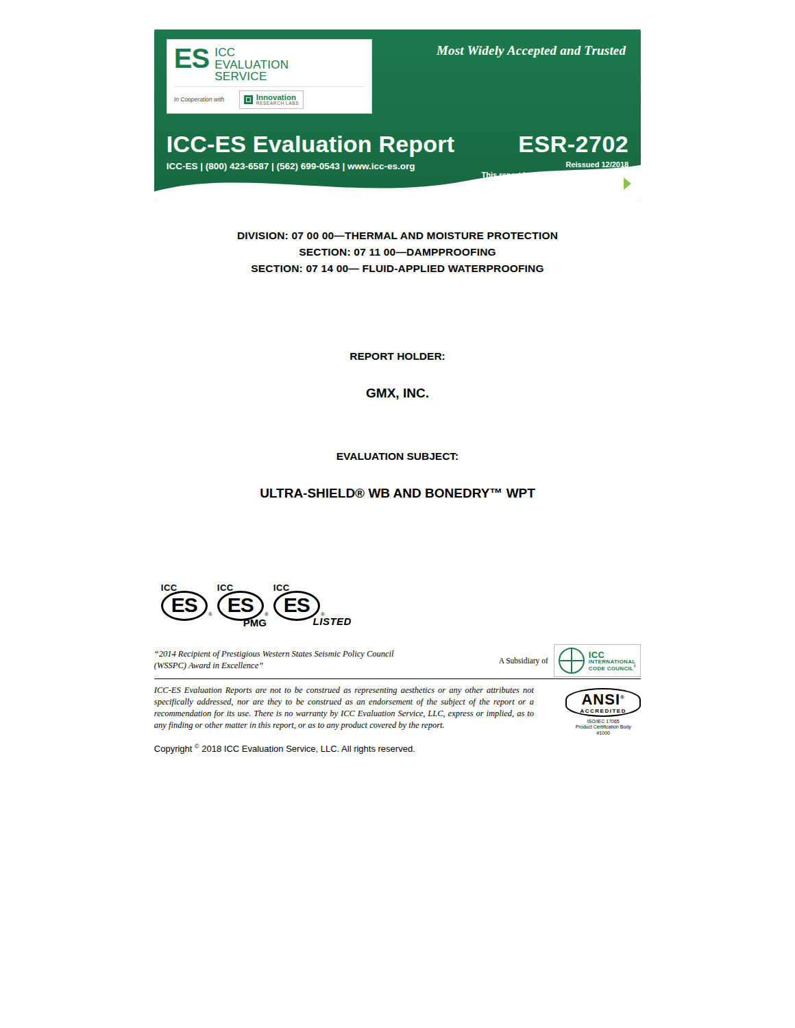ES
ICC EVALUATION SERVICE
In Cooperation with
Innovation RESEARCH LABS
Most Widely Accepted and Trusted
ICC-ES Evaluation Report
ICC-ES | (800) 423-6587 | (562) 699-0543 | www.icc-es.org
ESR-2702
Reissued 12/2018
This report is subject to renewal 12/2019.
DIVISION: 07 00 00—THERMAL AND MOISTURE PROTECTION
SECTION: 07 11 00—DAMPPROOFING
SECTION: 07 14 00— FLUID-APPLIED WATERPROOFING
REPORT HOLDER:
GMX, INC.
EVALUATION SUBJECT:
ULTRA-SHIELD® WB AND BONEDRY™ WPT
ICC
ES
ICC
ES
PMG
ICC
ES
LISTED
“2014 Recipient of Prestigious Western States Seismic Policy Council
(WSSPC) Award in Excellence”
A Subsidiary of
ICC INTERNATIONAL CODE COUNCIL®
ICC-ES Evaluation Reports are not to be construed as representing aesthetics or any other attributes not specifically addressed, nor are they to be construed as an endorsement of the subject of the report or a recommendation for its use. There is no warranty by ICC Evaluation Service, LLC, express or implied, as to any finding or other matter in this report, or as to any product covered by the report.
ANSI®
ACCREDITED
ISO/IEC 17065
Product Certification Body
#1000
Copyright © 2018 ICC Evaluation Service, LLC. All rights reserved.